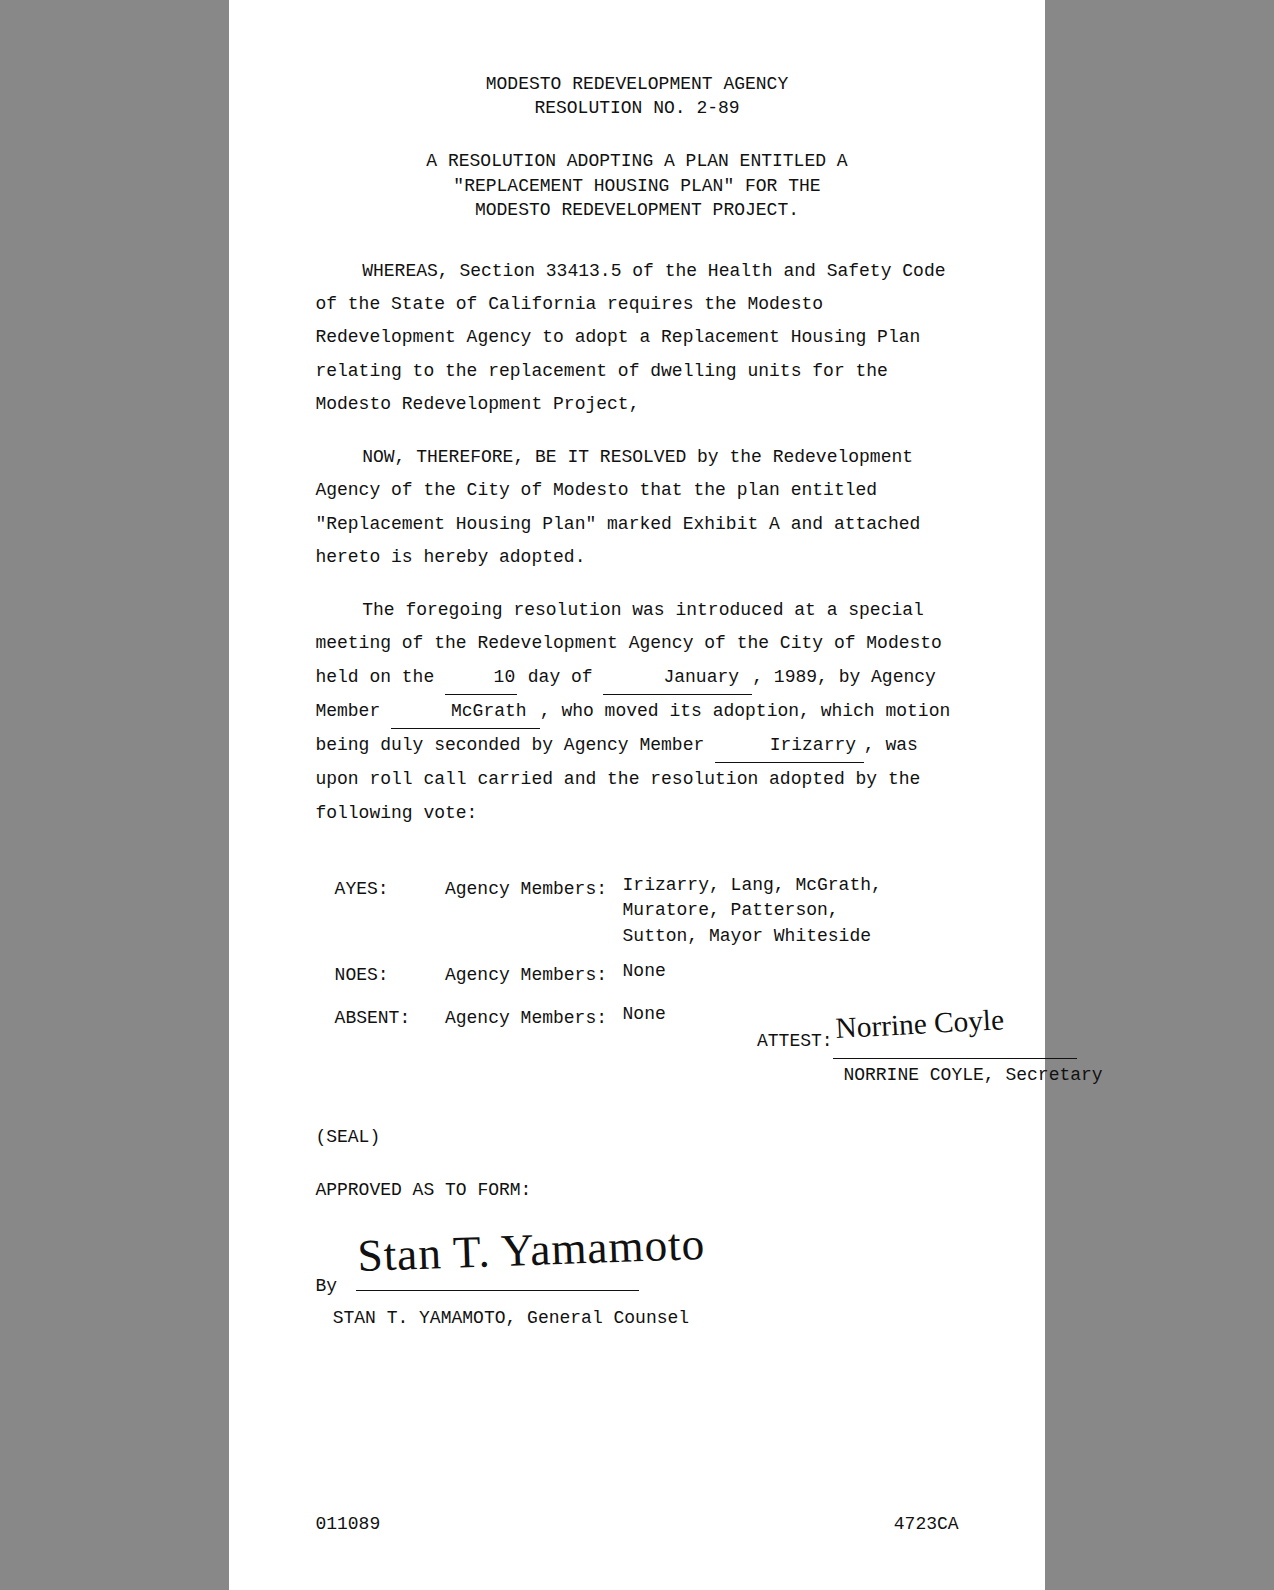MODESTO REDEVELOPMENT AGENCY
RESOLUTION NO. 2-89
A RESOLUTION ADOPTING A PLAN ENTITLED A
"REPLACEMENT HOUSING PLAN" FOR THE
MODESTO REDEVELOPMENT PROJECT.
WHEREAS, Section 33413.5 of the Health and Safety Code of the State of California requires the Modesto Redevelopment Agency to adopt a Replacement Housing Plan relating to the replacement of dwelling units for the Modesto Redevelopment Project,
NOW, THEREFORE, BE IT RESOLVED by the Redevelopment Agency of the City of Modesto that the plan entitled "Replacement Housing Plan" marked Exhibit A and attached hereto is hereby adopted.
The foregoing resolution was introduced at a special meeting of the Redevelopment Agency of the City of Modesto held on the 10 day of January, 1989, by Agency Member McGrath, who moved its adoption, which motion being duly seconded by Agency Member Irizarry, was upon roll call carried and the resolution adopted by the following vote:
| AYES: | Agency Members: | Irizarry, Lang, McGrath, Muratore, Patterson, Sutton, Mayor Whiteside |
| NOES: | Agency Members: | None |
| ABSENT: | Agency Members: | None |
ATTEST:Norrine Coyle
NORRINE COYLE, Secretary
(SEAL)
APPROVED AS TO FORM:
Stan T. Yamamoto By STAN T. YAMAMOTO, General Counsel
011089 4723CA